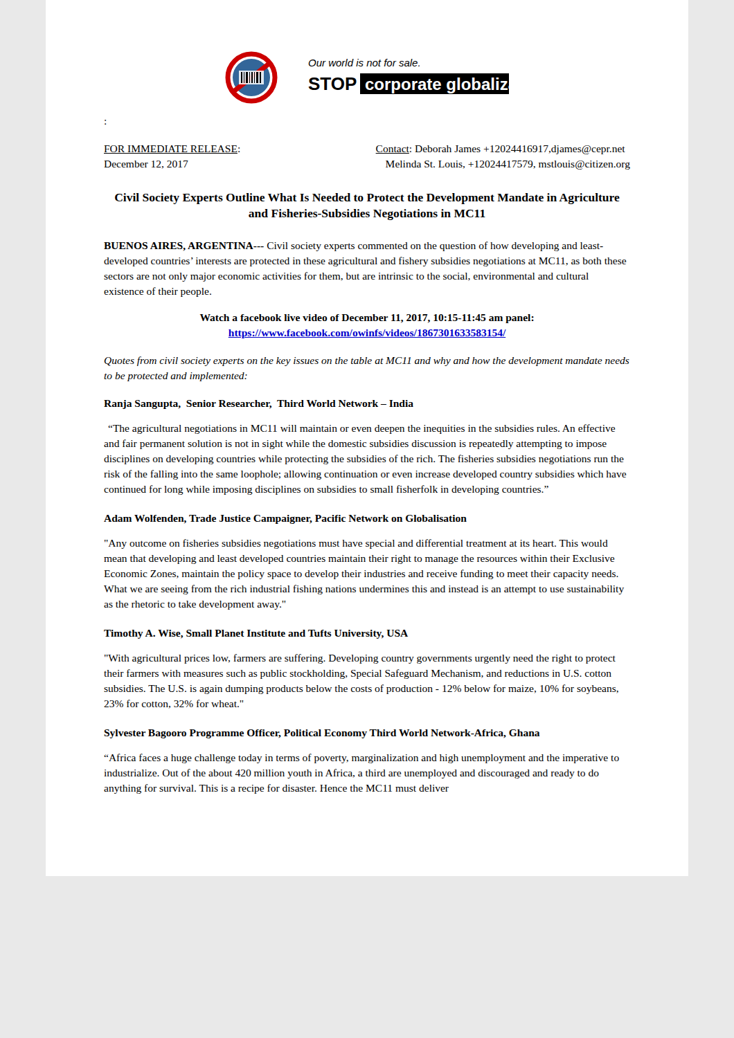:
FOR IMMEDIATE RELEASE:
December 12, 2017
Contact: Deborah James +12024416917,djames@cepr.net
Melinda St. Louis, +12024417579, mstlouis@citizen.org
Civil Society Experts Outline What Is Needed to Protect the Development Mandate in Agriculture and Fisheries-Subsidies Negotiations in MC11
BUENOS AIRES, ARGENTINA--- Civil society experts commented on the question of how developing and least-developed countries’ interests are protected in these agricultural and fishery subsidies negotiations at MC11, as both these sectors are not only major economic activities for them, but are intrinsic to the social, environmental and cultural existence of their people.
Watch a facebook live video of December 11, 2017, 10:15-11:45 am panel:
https://www.facebook.com/owinfs/videos/1867301633583154/
Quotes from civil society experts on the key issues on the table at MC11 and why and how the development mandate needs to be protected and implemented:
Ranja Sangupta, Senior Researcher, Third World Network – India
“The agricultural negotiations in MC11 will maintain or even deepen the inequities in the subsidies rules. An effective and fair permanent solution is not in sight while the domestic subsidies discussion is repeatedly attempting to impose disciplines on developing countries while protecting the subsidies of the rich. The fisheries subsidies negotiations run the risk of the falling into the same loophole; allowing continuation or even increase developed country subsidies which have continued for long while imposing disciplines on subsidies to small fisherfolk in developing countries.”
Adam Wolfenden, Trade Justice Campaigner, Pacific Network on Globalisation
"Any outcome on fisheries subsidies negotiations must have special and differential treatment at its heart. This would mean that developing and least developed countries maintain their right to manage the resources within their Exclusive Economic Zones, maintain the policy space to develop their industries and receive funding to meet their capacity needs. What we are seeing from the rich industrial fishing nations undermines this and instead is an attempt to use sustainability as the rhetoric to take development away."
Timothy A. Wise, Small Planet Institute and Tufts University, USA
"With agricultural prices low, farmers are suffering. Developing country governments urgently need the right to protect their farmers with measures such as public stockholding, Special Safeguard Mechanism, and reductions in U.S. cotton subsidies. The U.S. is again dumping products below the costs of production - 12% below for maize, 10% for soybeans, 23% for cotton, 32% for wheat."
Sylvester Bagooro Programme Officer, Political Economy Third World Network-Africa, Ghana
“Africa faces a huge challenge today in terms of poverty, marginalization and high unemployment and the imperative to industrialize. Out of the about 420 million youth in Africa, a third are unemployed and discouraged and ready to do anything for survival. This is a recipe for disaster. Hence the MC11 must deliver